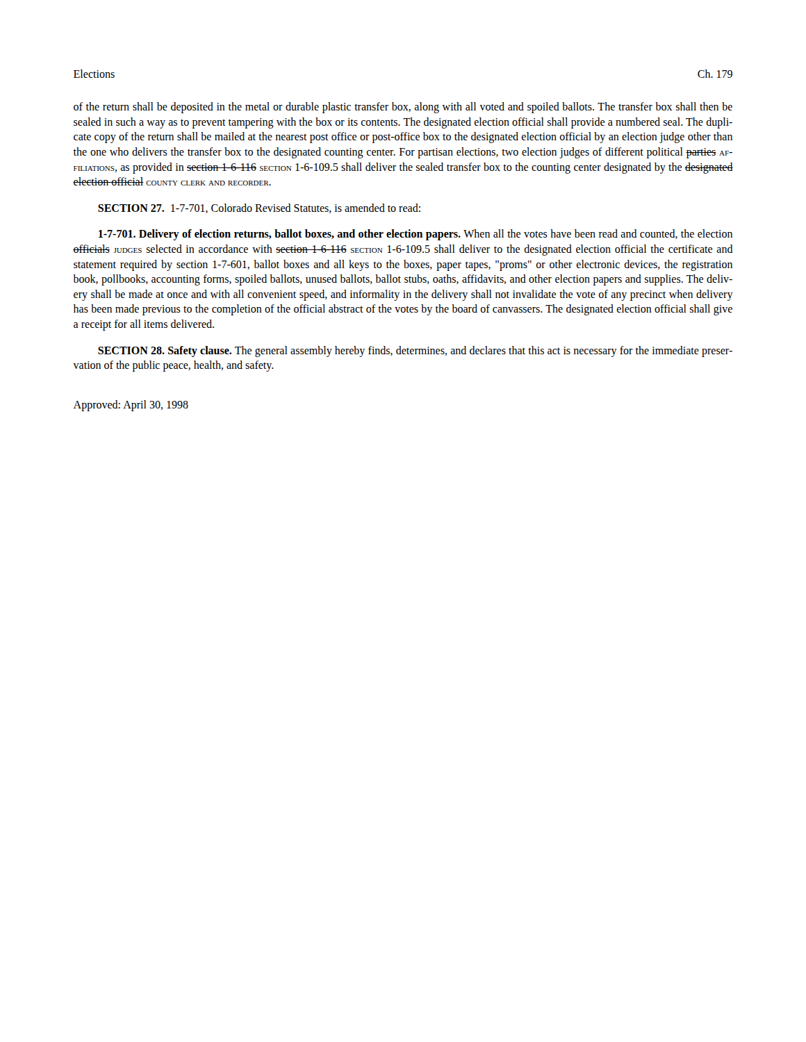Elections Ch. 179
of the return shall be deposited in the metal or durable plastic transfer box, along with all voted and spoiled ballots. The transfer box shall then be sealed in such a way as to prevent tampering with the box or its contents. The designated election official shall provide a numbered seal. The duplicate copy of the return shall be mailed at the nearest post office or post-office box to the designated election official by an election judge other than the one who delivers the transfer box to the designated counting center. For partisan elections, two election judges of different political parties affiliations, as provided in section 1-6-116 section 1-6-109.5 shall deliver the sealed transfer box to the counting center designated by the designated election official county clerk and recorder.
SECTION 27. 1-7-701, Colorado Revised Statutes, is amended to read:
1-7-701. Delivery of election returns, ballot boxes, and other election papers. When all the votes have been read and counted, the election officials judges selected in accordance with section 1-6-116 section 1-6-109.5 shall deliver to the designated election official the certificate and statement required by section 1-7-601, ballot boxes and all keys to the boxes, paper tapes, "proms" or other electronic devices, the registration book, pollbooks, accounting forms, spoiled ballots, unused ballots, ballot stubs, oaths, affidavits, and other election papers and supplies. The delivery shall be made at once and with all convenient speed, and informality in the delivery shall not invalidate the vote of any precinct when delivery has been made previous to the completion of the official abstract of the votes by the board of canvassers. The designated election official shall give a receipt for all items delivered.
SECTION 28. Safety clause. The general assembly hereby finds, determines, and declares that this act is necessary for the immediate preservation of the public peace, health, and safety.
Approved: April 30, 1998